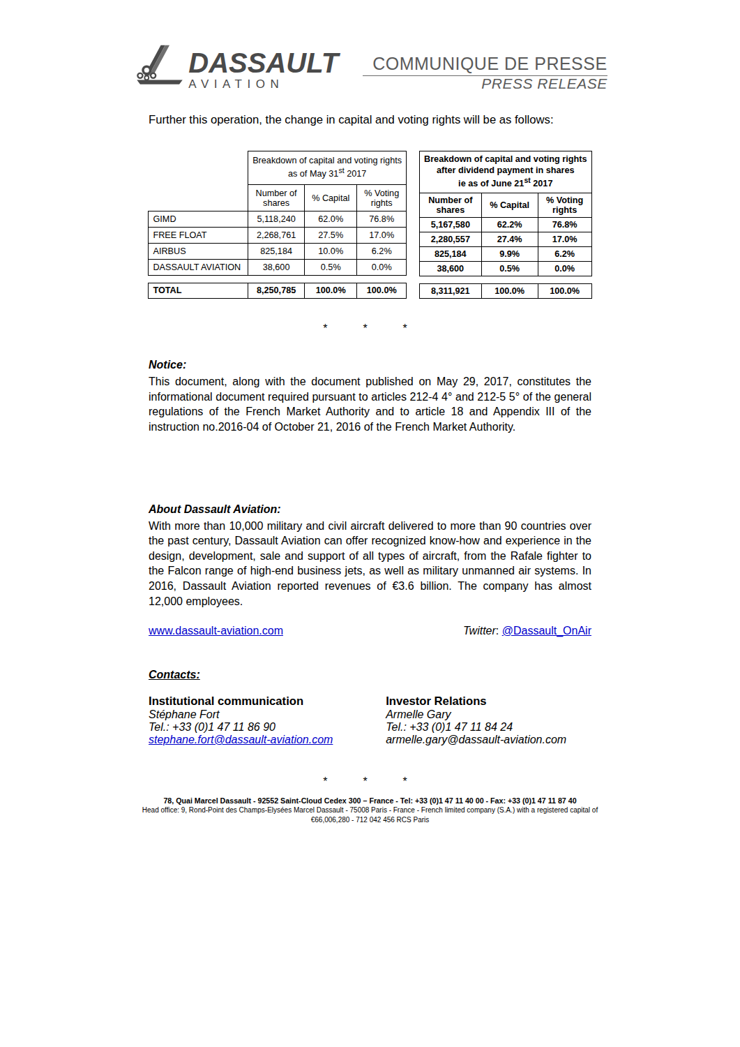DASSAULT
AVIATION
COMMUNIQUE DE PRESSE
PRESS RELEASE
Further this operation, the change in capital and voting rights will be as follows:
| | Breakdown of capital and voting rights as of May 31 st 2017 |
| | Number of shares | % Capital | % Voting rights |
| GIMD | 5,118,240 | 62.0% | 76.8% |
| FREE FLOAT | 2,268,761 | 27.5% | 17.0% |
| AIRBUS | 825,184 | 10.0% | 6.2% |
| DASSAULT AVIATION | 38,600 | 0.5% | 0.0% |
| TOTAL | 8,250,785 | 100.0% | 100.0% |
| Breakdown of capital and voting rights after dividend payment in shares ie as of June 21 st 2017 |
| Number of shares | % Capital | % Voting rights |
| 5,167,580 | 62.2% | 76.8% |
| 2,280,557 | 27.4% | 17.0% |
| 825,184 | 9.9% | 6.2% |
| 38,600 | 0.5% | 0.0% |
| 8,311,921 | 100.0% | 100.0% |
* * *
Notice:
This document, along with the document published on May 29, 2017, constitutes the informational document required pursuant to articles 212-4 4° and 212-5 5° of the general regulations of the French Market Authority and to article 18 and Appendix III of the instruction no.2016-04 of October 21, 2016 of the French Market Authority.
About Dassault Aviation:
With more than 10,000 military and civil aircraft delivered to more than 90 countries over the past century, Dassault Aviation can offer recognized know-how and experience in the design, development, sale and support of all types of aircraft, from the Rafale fighter to the Falcon range of high-end business jets, as well as military unmanned air systems. In 2016, Dassault Aviation reported revenues of €3.6 billion. The company has almost 12,000 employees.
www.dassault-aviation.com
Twitter: @Dassault_OnAir
Contacts:
Institutional communication
Stéphane Fort
Tel.: +33 (0)1 47 11 86 90
stephane.fort@dassault-aviation.com
Investor Relations
Armelle Gary
Tel.: +33 (0)1 47 11 84 24
armelle.gary@dassault-aviation.com
* * *
78, Quai Marcel Dassault - 92552 Saint-Cloud Cedex 300 – France - Tel: +33 (0)1 47 11 40 00 - Fax: +33 (0)1 47 11 87 40
Head office: 9, Rond-Point des Champs-Elysées Marcel Dassault - 75008 Paris - France - French limited company (S.A.) with a registered capital of €66,006,280 - 712 042 456 RCS Paris